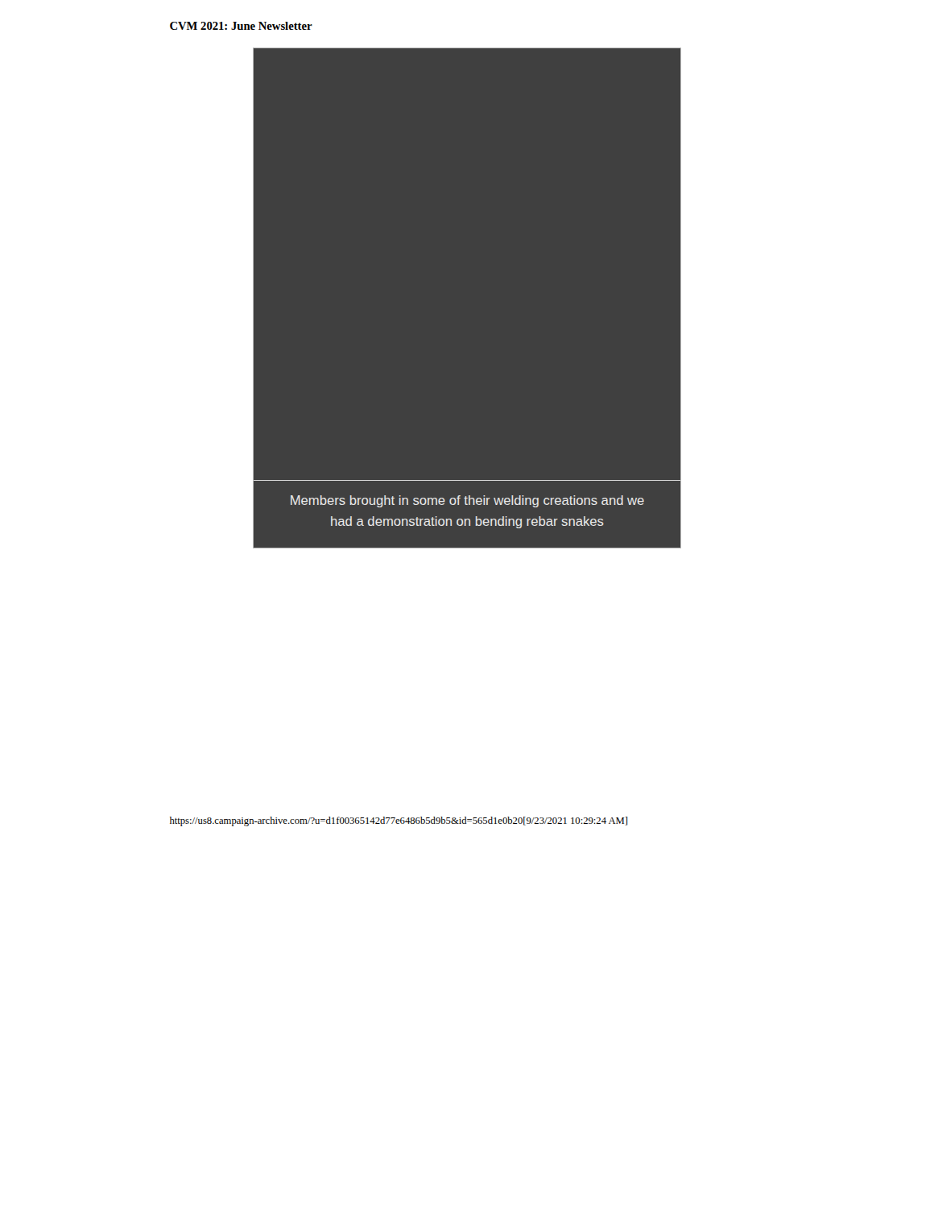CVM 2021: June Newsletter
Members brought in some of their welding creations and we had a demonstration on bending rebar snakes
https://us8.campaign-archive.com/?u=d1f00365142d77e6486b5d9b5&id=565d1e0b20[9/23/2021 10:29:24 AM]